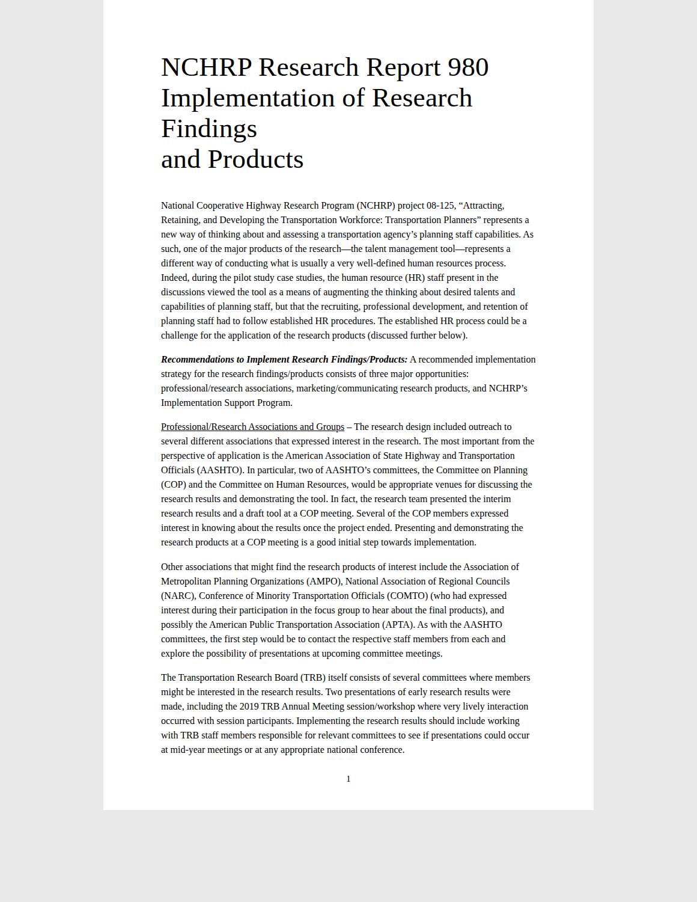NCHRP Research Report 980
Implementation of Research Findings
and Products
National Cooperative Highway Research Program (NCHRP) project 08-125, “Attracting, Retaining, and Developing the Transportation Workforce: Transportation Planners” represents a new way of thinking about and assessing a transportation agency’s planning staff capabilities. As such, one of the major products of the research—the talent management tool—represents a different way of conducting what is usually a very well-defined human resources process. Indeed, during the pilot study case studies, the human resource (HR) staff present in the discussions viewed the tool as a means of augmenting the thinking about desired talents and capabilities of planning staff, but that the recruiting, professional development, and retention of planning staff had to follow established HR procedures. The established HR process could be a challenge for the application of the research products (discussed further below).
Recommendations to Implement Research Findings/Products: A recommended implementation strategy for the research findings/products consists of three major opportunities: professional/research associations, marketing/communicating research products, and NCHRP’s Implementation Support Program.
Professional/Research Associations and Groups – The research design included outreach to several different associations that expressed interest in the research. The most important from the perspective of application is the American Association of State Highway and Transportation Officials (AASHTO). In particular, two of AASHTO’s committees, the Committee on Planning (COP) and the Committee on Human Resources, would be appropriate venues for discussing the research results and demonstrating the tool. In fact, the research team presented the interim research results and a draft tool at a COP meeting. Several of the COP members expressed interest in knowing about the results once the project ended. Presenting and demonstrating the research products at a COP meeting is a good initial step towards implementation.
Other associations that might find the research products of interest include the Association of Metropolitan Planning Organizations (AMPO), National Association of Regional Councils (NARC), Conference of Minority Transportation Officials (COMTO) (who had expressed interest during their participation in the focus group to hear about the final products), and possibly the American Public Transportation Association (APTA). As with the AASHTO committees, the first step would be to contact the respective staff members from each and explore the possibility of presentations at upcoming committee meetings.
The Transportation Research Board (TRB) itself consists of several committees where members might be interested in the research results. Two presentations of early research results were made, including the 2019 TRB Annual Meeting session/workshop where very lively interaction occurred with session participants. Implementing the research results should include working with TRB staff members responsible for relevant committees to see if presentations could occur at mid-year meetings or at any appropriate national conference.
1